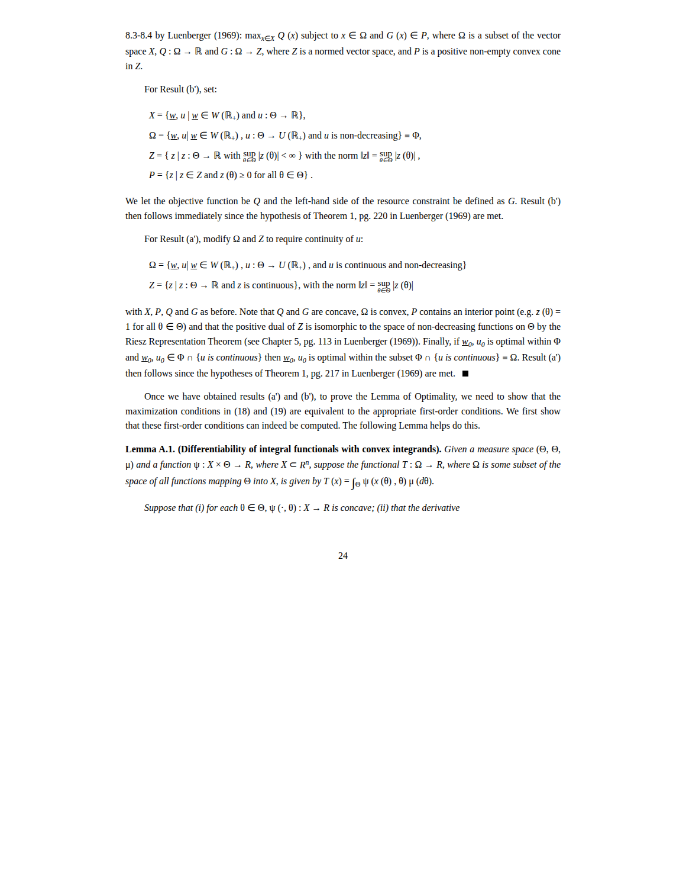8.3-8.4 by Luenberger (1969): maxx∈X Q (x) subject to x ∈ Ω and G (x) ∈ P, where Ω is a subset of the vector space X, Q : Ω → ℝ and G : Ω → Z, where Z is a normed vector space, and P is a positive non-empty convex cone in Z.
For Result (b'), set:
X = {w, u | w ∈ W (ℝ+) and u : Θ → ℝ},
Ω = {w, u| w ∈ W (ℝ+) , u : Θ → U (ℝ+) and u is non-decreasing} ≡ Φ,
Z = { z | z : Θ → ℝ with sup θ∈Θ |z (θ)| < ∞ } with the norm ‖z‖ = sup θ∈Θ |z (θ)| ,
P = {z | z ∈ Z and z (θ) ≥ 0 for all θ ∈ Θ} .
We let the objective function be Q and the left-hand side of the resource constraint be defined as G. Result (b') then follows immediately since the hypothesis of Theorem 1, pg. 220 in Luenberger (1969) are met.
For Result (a'), modify Ω and Z to require continuity of u:
Ω = {w, u| w ∈ W (ℝ+) , u : Θ → U (ℝ+) , and u is continuous and non-decreasing}
Z = {z | z : Θ → ℝ and z is continuous}, with the norm ‖z‖ = sup θ∈Θ |z (θ)|
with X, P, Q and G as before. Note that Q and G are concave, Ω is convex, P contains an interior point (e.g. z (θ) = 1 for all θ ∈ Θ) and that the positive dual of Z is isomorphic to the space of non-decreasing functions on Θ by the Riesz Representation Theorem (see Chapter 5, pg. 113 in Luenberger (1969)). Finally, if w 0, u0 is optimal within Φ and w 0, u0 ∈ Φ ∩ {u is continuous} then w 0, u0 is optimal within the subset Φ ∩ {u is continuous} ≡ Ω. Result (a') then follows since the hypotheses of Theorem 1, pg. 217 in Luenberger (1969) are met.
Once we have obtained results (a') and (b'), to prove the Lemma of Optimality, we need to show that the maximization conditions in (18) and (19) are equivalent to the appropriate first-order conditions. We first show that these first-order conditions can indeed be computed. The following Lemma helps do this.
Lemma A.1. (Differentiability of integral functionals with convex integrands). Given a measure space (Θ, Θ, μ) and a function ψ : X × Θ → R, where X ⊂ Rn, suppose the functional T : Ω → R, where Ω is some subset of the space of all functions mapping Θ into X, is given by T (x) = ∫Θ ψ (x (θ) , θ) μ (dθ).
Suppose that (i) for each θ ∈ Θ, ψ (·, θ) : X → R is concave; (ii) that the derivative
24